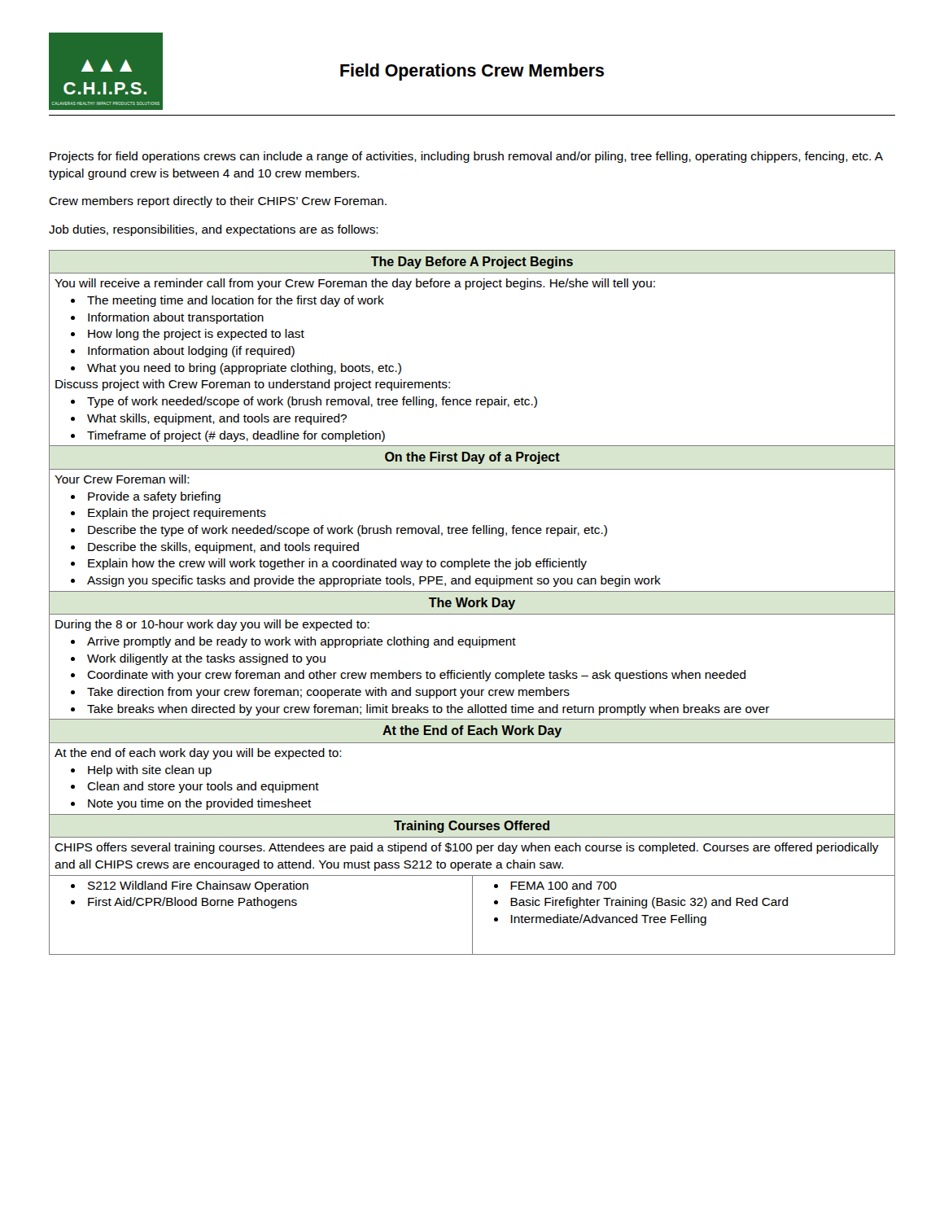▲▲▲
C.H.I.P.S.
Calaveras Healthy Impact Products Solutions
Field Operations Crew Members
Projects for field operations crews can include a range of activities, including brush removal and/or piling, tree felling, operating chippers, fencing, etc. A typical ground crew is between 4 and 10 crew members.
Crew members report directly to their CHIPS’ Crew Foreman.
Job duties, responsibilities, and expectations are as follows:
| The Day Before A Project Begins |
| --- |
| You will receive a reminder call from your Crew Foreman the day before a project begins. He/she will tell you: The meeting time and location for the first day of work Information about transportation How long the project is expected to last Information about lodging (if required) What you need to bring (appropriate clothing, boots, etc.) Discuss project with Crew Foreman to understand project requirements: Type of work needed/scope of work (brush removal, tree felling, fence repair, etc.) What skills, equipment, and tools are required? Timeframe of project (# days, deadline for completion) |
| On the First Day of a Project |
| Your Crew Foreman will: Provide a safety briefing Explain the project requirements Describe the type of work needed/scope of work (brush removal, tree felling, fence repair, etc.) Describe the skills, equipment, and tools required Explain how the crew will work together in a coordinated way to complete the job efficiently Assign you specific tasks and provide the appropriate tools, PPE, and equipment so you can begin work |
| The Work Day |
| During the 8 or 10-hour work day you will be expected to: Arrive promptly and be ready to work with appropriate clothing and equipment Work diligently at the tasks assigned to you Coordinate with your crew foreman and other crew members to efficiently complete tasks – ask questions when needed Take direction from your crew foreman; cooperate with and support your crew members Take breaks when directed by your crew foreman; limit breaks to the allotted time and return promptly when breaks are over |
| At the End of Each Work Day |
| At the end of each work day you will be expected to: Help with site clean up Clean and store your tools and equipment Note you time on the provided timesheet |
| Training Courses Offered |
| CHIPS offers several training courses. Attendees are paid a stipend of $100 per day when each course is completed. Courses are offered periodically and all CHIPS crews are encouraged to attend. You must pass S212 to operate a chain saw. |
| S212 Wildland Fire Chainsaw Operation First Aid/CPR/Blood Borne Pathogens | FEMA 100 and 700 Basic Firefighter Training (Basic 32) and Red Card Intermediate/Advanced Tree Felling |